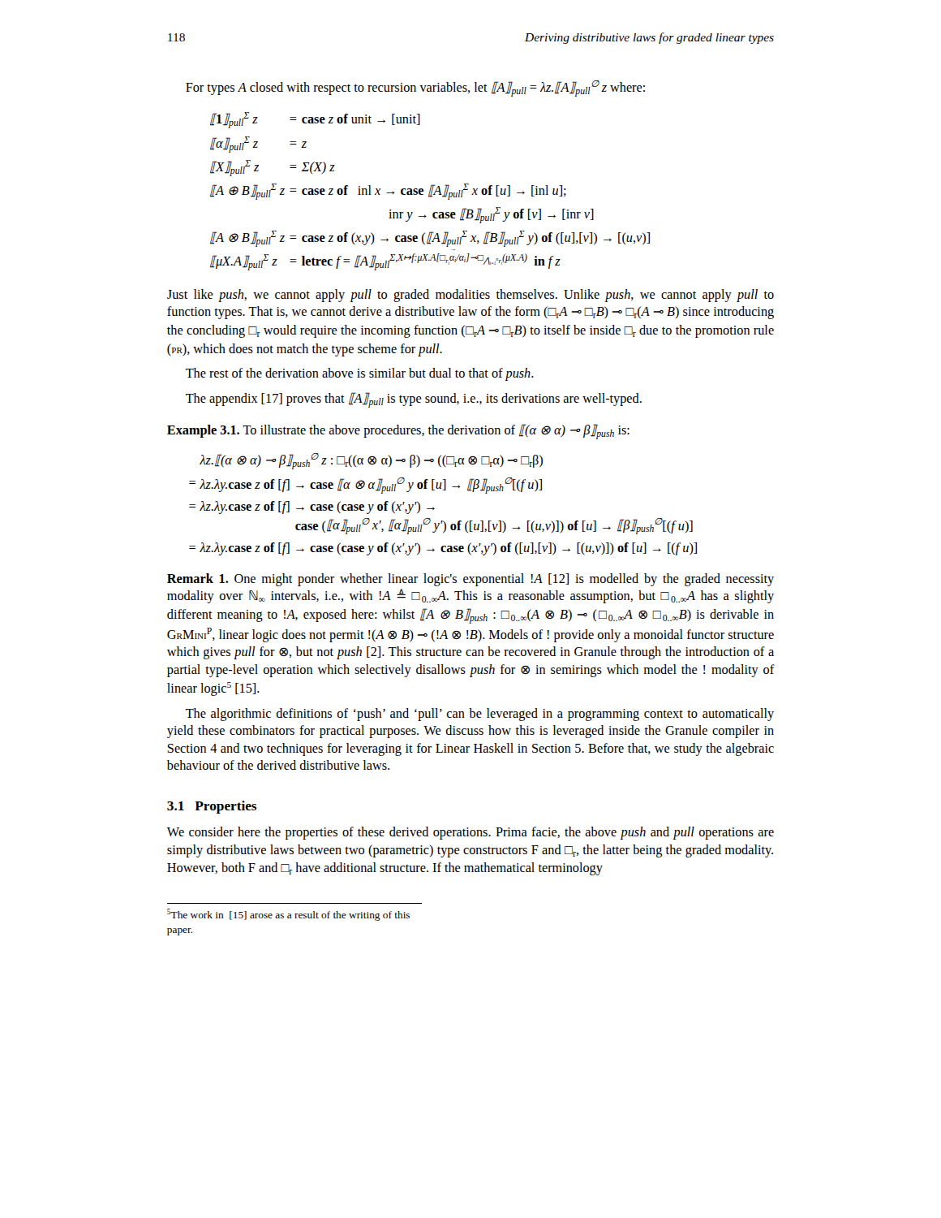118 Deriving distributive laws for graded linear types
For types A closed with respect to recursion variables, let ⟦A⟧pull = λz.⟦A⟧pull∅ z where:
⟦1⟧pull Σ z
=
case z of unit → [unit]
⟦α⟧pull Σ z
=
z
⟦X⟧pull Σ z
=
Σ(X) z
⟦A ⊕ B⟧pull Σ z
=
case z of inl x → case ⟦A⟧pull Σ x of [u] → [inl u];
inr y → case ⟦B⟧pull Σ y of [v] → [inr v]
⟦A ⊗ B⟧pull Σ z
=
case z of (x,y) → case (⟦A⟧pull Σ x, ⟦B⟧pull Σ y) of ([u],[v]) → [(u,v)]
⟦μX.A⟧pull Σ z
=
letrec f = ⟦A⟧pull Σ,X↦f:μX.A[□riαi/αi]⊸□⋀i=1 nri(μX.A) in f z
Just like push, we cannot apply pull to graded modalities themselves. Unlike push, we cannot apply pull to function types. That is, we cannot derive a distributive law of the form (□rA ⊸ □rB) ⊸ □r(A ⊸ B) since introducing the concluding □r would require the incoming function (□rA ⊸ □rB) to itself be inside □r due to the promotion rule (pr), which does not match the type scheme for pull.
The rest of the derivation above is similar but dual to that of push.
The appendix [17] proves that ⟦A⟧pull is type sound, i.e., its derivations are well-typed.
Example 3.1. To illustrate the above procedures, the derivation of ⟦(α ⊗ α) ⊸ β⟧push is:
λz.⟦(α ⊗ α) ⊸ β⟧push∅ z : □r((α ⊗ α) ⊸ β) ⊸ ((□rα ⊗ □rα) ⊸ □rβ)
=
λz.λy. case z of [f] → case ⟦α ⊗ α⟧pull∅ y of [u] → ⟦β⟧push∅[(f u)]
=
λz.λy. case z of [f] → case (case y of (x′,y′) →
case (⟦α⟧pull∅ x′, ⟦α⟧pull∅ y′) of ([u],[v]) → [(u,v)]) of [u] → ⟦β⟧push∅[(f u)]
=
λz.λy. case z of [f] → case (case y of (x′,y′) → case (x′,y′) of ([u],[v]) → [(u,v)]) of [u] → [(f u)]
Remark 1. One might ponder whether linear logic's exponential !A [12] is modelled by the graded necessity modality over ℕ∞ intervals, i.e., with !A ≜ □0..∞A. This is a reasonable assumption, but □0..∞A has a slightly different meaning to !A, exposed here: whilst ⟦A ⊗ B⟧push : □0..∞(A ⊗ B) ⊸ (□0..∞A ⊗ □0..∞B) is derivable in GrMini P, linear logic does not permit !(A ⊗ B) ⊸ (!A ⊗ !B). Models of ! provide only a monoidal functor structure which gives pull for ⊗, but not push [2]. This structure can be recovered in Granule through the introduction of a partial type-level operation which selectively disallows push for ⊗ in semirings which model the ! modality of linear logic5 [15].
The algorithmic definitions of ‘push’ and ‘pull’ can be leveraged in a programming context to automatically yield these combinators for practical purposes. We discuss how this is leveraged inside the Granule compiler in Section 4 and two techniques for leveraging it for Linear Haskell in Section 5. Before that, we study the algebraic behaviour of the derived distributive laws.
3.1 Properties
We consider here the properties of these derived operations. Prima facie, the above push and pull operations are simply distributive laws between two (parametric) type constructors F and □r, the latter being the graded modality. However, both F and □r have additional structure. If the mathematical terminology
5The work in [15] arose as a result of the writing of this paper.